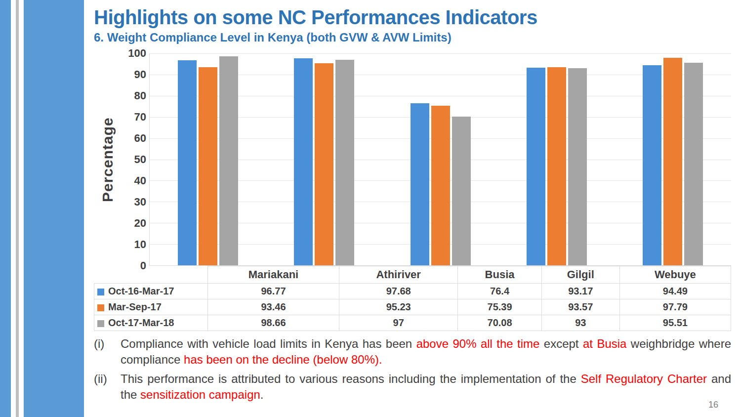Highlights on some NC Performances Indicators
6. Weight Compliance Level in Kenya (both GVW & AVW Limits)
Percentage
100 90 80 70 60 50 40 30 20 10 0
| | Mariakani | Athiriver | Busia | Gilgil | Webuye |
| --- | --- | --- | --- | --- | --- |
| Oct-16-Mar-17 | 96.77 | 97.68 | 76.4 | 93.17 | 94.49 |
| Mar-Sep-17 | 93.46 | 95.23 | 75.39 | 93.57 | 97.79 |
| Oct-17-Mar-18 | 98.66 | 97 | 70.08 | 93 | 95.51 |
(i) Compliance with vehicle load limits in Kenya has been above 90% all the time except at Busia weighbridge where compliance has been on the decline (below 80%).
(ii) This performance is attributed to various reasons including the implementation of the Self Regulatory Charter and the sensitization campaign.
16